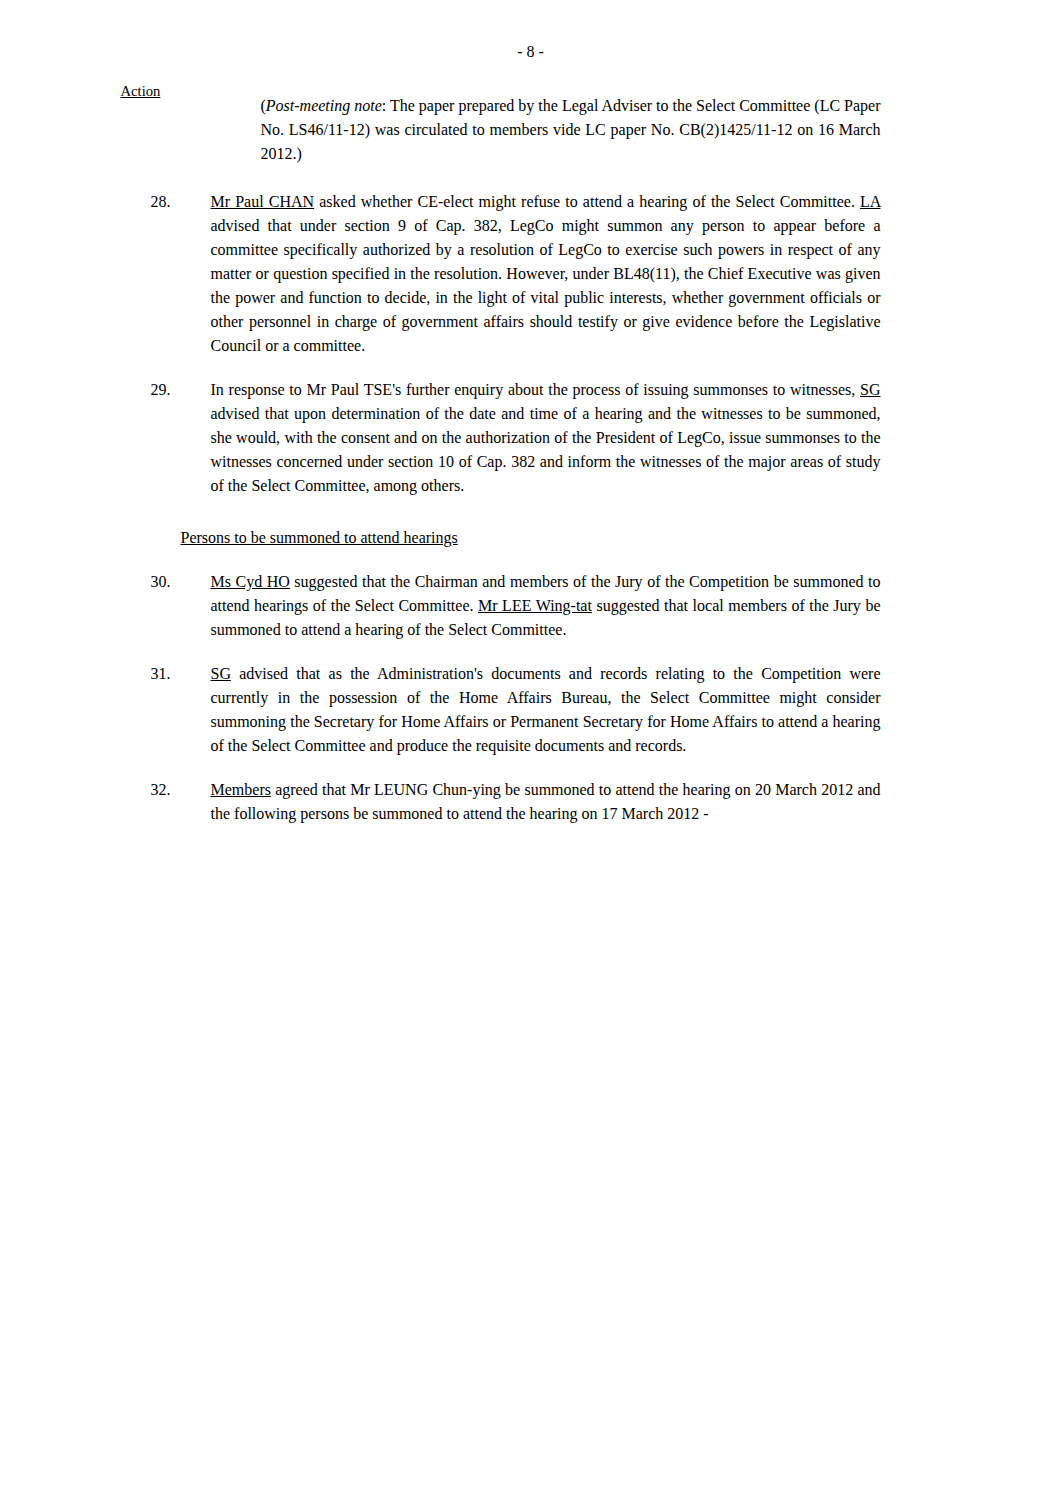Action
- 8 -
(Post-meeting note: The paper prepared by the Legal Adviser to the Select Committee (LC Paper No. LS46/11-12) was circulated to members vide LC paper No. CB(2)1425/11-12 on 16 March 2012.)
28. Mr Paul CHAN asked whether CE-elect might refuse to attend a hearing of the Select Committee. LA advised that under section 9 of Cap. 382, LegCo might summon any person to appear before a committee specifically authorized by a resolution of LegCo to exercise such powers in respect of any matter or question specified in the resolution. However, under BL48(11), the Chief Executive was given the power and function to decide, in the light of vital public interests, whether government officials or other personnel in charge of government affairs should testify or give evidence before the Legislative Council or a committee.
29. In response to Mr Paul TSE's further enquiry about the process of issuing summonses to witnesses, SG advised that upon determination of the date and time of a hearing and the witnesses to be summoned, she would, with the consent and on the authorization of the President of LegCo, issue summonses to the witnesses concerned under section 10 of Cap. 382 and inform the witnesses of the major areas of study of the Select Committee, among others.
Persons to be summoned to attend hearings
30. Ms Cyd HO suggested that the Chairman and members of the Jury of the Competition be summoned to attend hearings of the Select Committee. Mr LEE Wing-tat suggested that local members of the Jury be summoned to attend a hearing of the Select Committee.
31. SG advised that as the Administration's documents and records relating to the Competition were currently in the possession of the Home Affairs Bureau, the Select Committee might consider summoning the Secretary for Home Affairs or Permanent Secretary for Home Affairs to attend a hearing of the Select Committee and produce the requisite documents and records.
32. Members agreed that Mr LEUNG Chun-ying be summoned to attend the hearing on 20 March 2012 and the following persons be summoned to attend the hearing on 17 March 2012 -